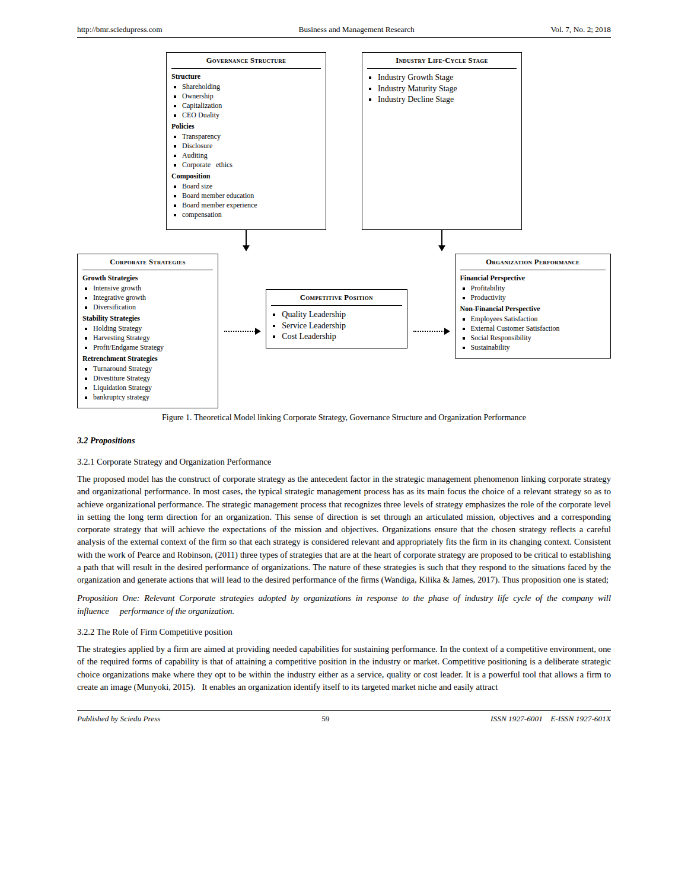http://bmr.sciedupress.com Business and Management Research Vol. 7, No. 2; 2018
Governance Structure
Structure
Shareholding
Ownership
Capitalization
CEO Duality
Policies
Transparency
Disclosure
Auditing
Corporate ethics
Composition
Board size
Board member education
Board member experience
compensation
Industry Life-Cycle Stage
Industry Growth Stage
Industry Maturity Stage
Industry Decline Stage
Corporate Strategies
Growth Strategies
Intensive growth
Integrative growth
Diversification
Stability Strategies
Holding Strategy
Harvesting Strategy
Profit/Endgame Strategy
Retrenchment Strategies
Turnaround Strategy
Divestiture Strategy
Liquidation Strategy
bankruptcy strategy
Competitive Position
Quality Leadership
Service Leadership
Cost Leadership
Organization Performance
Financial Perspective
Profitability
Productivity
Non-Financial Perspective
Employees Satisfaction
External Customer Satisfaction
Social Responsibility
Sustainability
Figure 1. Theoretical Model linking Corporate Strategy, Governance Structure and Organization Performance
3.2 Propositions
3.2.1 Corporate Strategy and Organization Performance
The proposed model has the construct of corporate strategy as the antecedent factor in the strategic management phenomenon linking corporate strategy and organizational performance. In most cases, the typical strategic management process has as its main focus the choice of a relevant strategy so as to achieve organizational performance. The strategic management process that recognizes three levels of strategy emphasizes the role of the corporate level in setting the long term direction for an organization. This sense of direction is set through an articulated mission, objectives and a corresponding corporate strategy that will achieve the expectations of the mission and objectives. Organizations ensure that the chosen strategy reflects a careful analysis of the external context of the firm so that each strategy is considered relevant and appropriately fits the firm in its changing context. Consistent with the work of Pearce and Robinson, (2011) three types of strategies that are at the heart of corporate strategy are proposed to be critical to establishing a path that will result in the desired performance of organizations. The nature of these strategies is such that they respond to the situations faced by the organization and generate actions that will lead to the desired performance of the firms (Wandiga, Kilika & James, 2017). Thus proposition one is stated;
Proposition One: Relevant Corporate strategies adopted by organizations in response to the phase of industry life cycle of the company will influence performance of the organization.
3.2.2 The Role of Firm Competitive position
The strategies applied by a firm are aimed at providing needed capabilities for sustaining performance. In the context of a competitive environment, one of the required forms of capability is that of attaining a competitive position in the industry or market. Competitive positioning is a deliberate strategic choice organizations make where they opt to be within the industry either as a service, quality or cost leader. It is a powerful tool that allows a firm to create an image (Munyoki, 2015). It enables an organization identify itself to its targeted market niche and easily attract
Published by Sciedu Press 59 ISSN 1927-6001 E-ISSN 1927-601X